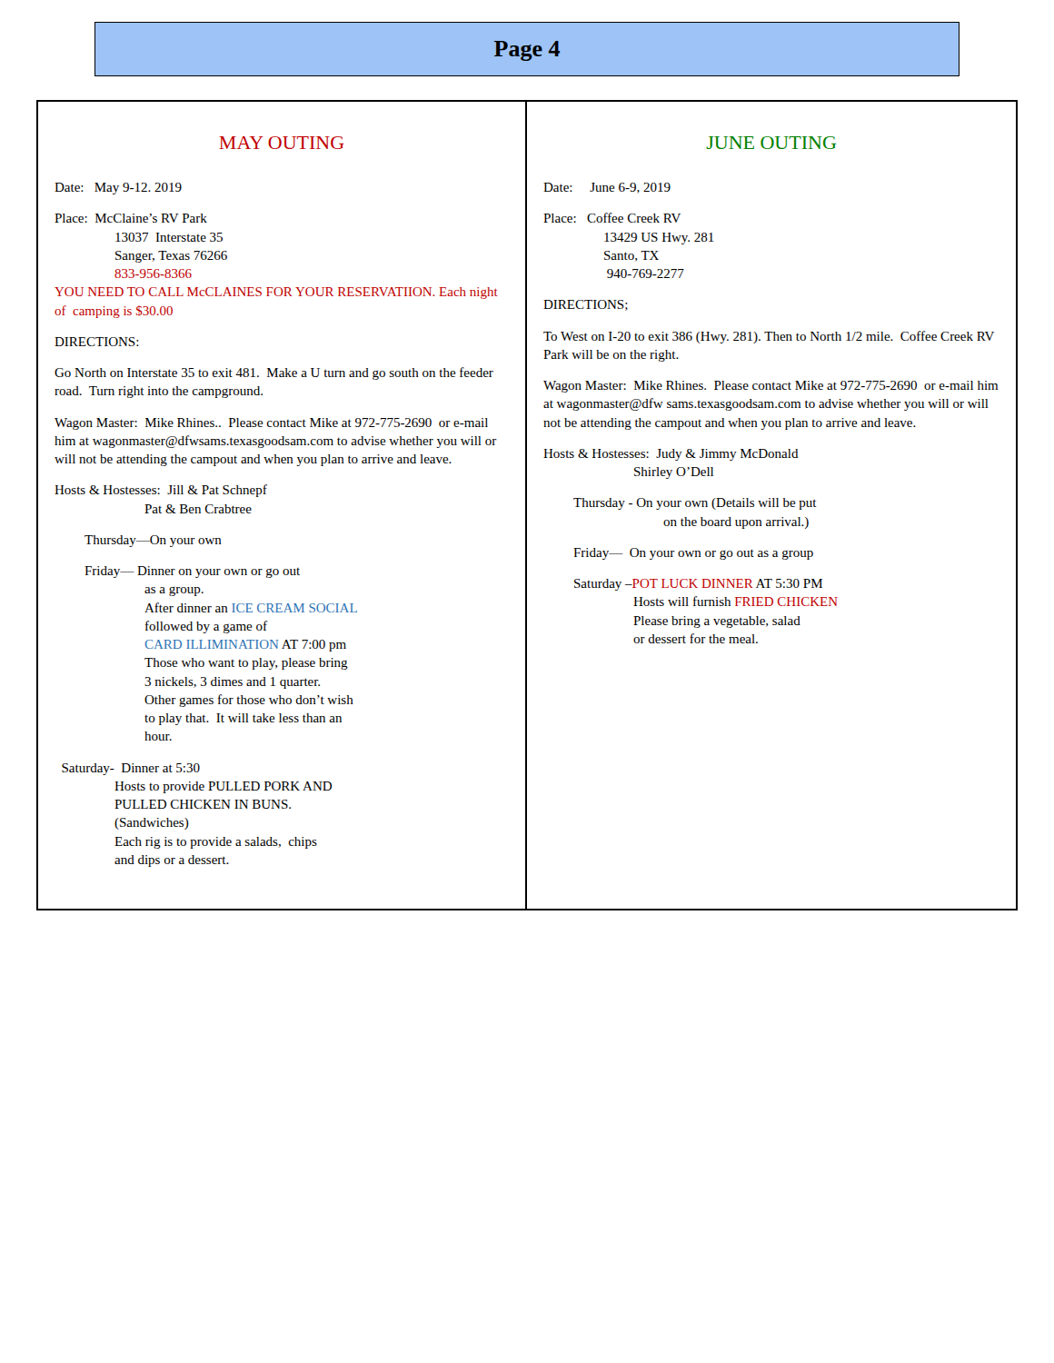Page 4
MAY OUTING
Date: May 9-12. 2019
Place: McClaine’s RV Park
13037 Interstate 35
Sanger, Texas 76266
833-956-8366
YOU NEED TO CALL McCLAINES FOR YOUR RESERVATIION. Each night of camping is $30.00
DIRECTIONS:
Go North on Interstate 35 to exit 481. Make a U turn and go south on the feeder road. Turn right into the campground.
Wagon Master: Mike Rhines.. Please contact Mike at 972-775-2690 or e-mail him at wagonmaster@dfwsams.texasgoodsam.com to advise whether you will or will not be attending the campout and when you plan to arrive and leave.
Hosts & Hostesses: Jill & Pat Schnepf
Pat & Ben Crabtree
Thursday—On your own
Friday— Dinner on your own or go out
as a group.
After dinner an ICE CREAM SOCIAL
followed by a game of
CARD ILLIMINATION AT 7:00 pm
Those who want to play, please bring
3 nickels, 3 dimes and 1 quarter.
Other games for those who don’t wish
to play that. It will take less than an
hour.
Saturday- Dinner at 5:30
Hosts to provide PULLED PORK AND
PULLED CHICKEN IN BUNS.
(Sandwiches)
Each rig is to provide a salads, chips
and dips or a dessert.
JUNE OUTING
Date: June 6-9, 2019
Place: Coffee Creek RV
13429 US Hwy. 281
Santo, TX
940-769-2277
DIRECTIONS;
To West on I-20 to exit 386 (Hwy. 281). Then to North 1/2 mile. Coffee Creek RV Park will be on the right.
Wagon Master: Mike Rhines. Please contact Mike at 972-775-2690 or e-mail him at wagonmaster@dfw sams.texasgoodsam.com to advise whether you will or will not be attending the campout and when you plan to arrive and leave.
Hosts & Hostesses: Judy & Jimmy McDonald
Shirley O’Dell
Thursday - On your own (Details will be put
on the board upon arrival.)
Friday— On your own or go out as a group
Saturday –POT LUCK DINNER AT 5:30 PM
Hosts will furnish FRIED CHICKEN
Please bring a vegetable, salad
or dessert for the meal.